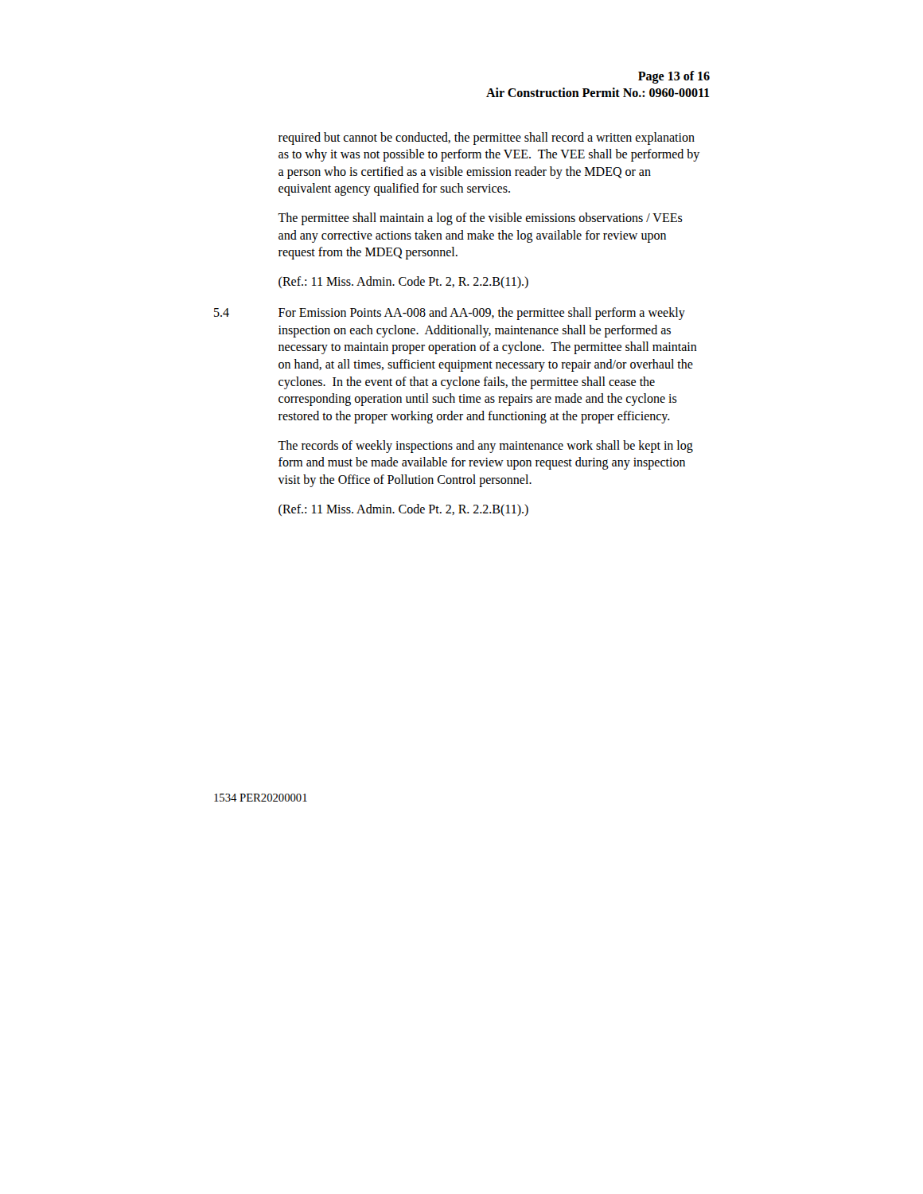Page 13 of 16
Air Construction Permit No.: 0960-00011
required but cannot be conducted, the permittee shall record a written explanation as to why it was not possible to perform the VEE. The VEE shall be performed by a person who is certified as a visible emission reader by the MDEQ or an equivalent agency qualified for such services.
The permittee shall maintain a log of the visible emissions observations / VEEs and any corrective actions taken and make the log available for review upon request from the MDEQ personnel.
(Ref.: 11 Miss. Admin. Code Pt. 2, R. 2.2.B(11).)
5.4
For Emission Points AA-008 and AA-009, the permittee shall perform a weekly inspection on each cyclone. Additionally, maintenance shall be performed as necessary to maintain proper operation of a cyclone. The permittee shall maintain on hand, at all times, sufficient equipment necessary to repair and/or overhaul the cyclones. In the event of that a cyclone fails, the permittee shall cease the corresponding operation until such time as repairs are made and the cyclone is restored to the proper working order and functioning at the proper efficiency.
The records of weekly inspections and any maintenance work shall be kept in log form and must be made available for review upon request during any inspection visit by the Office of Pollution Control personnel.
(Ref.: 11 Miss. Admin. Code Pt. 2, R. 2.2.B(11).)
1534 PER20200001